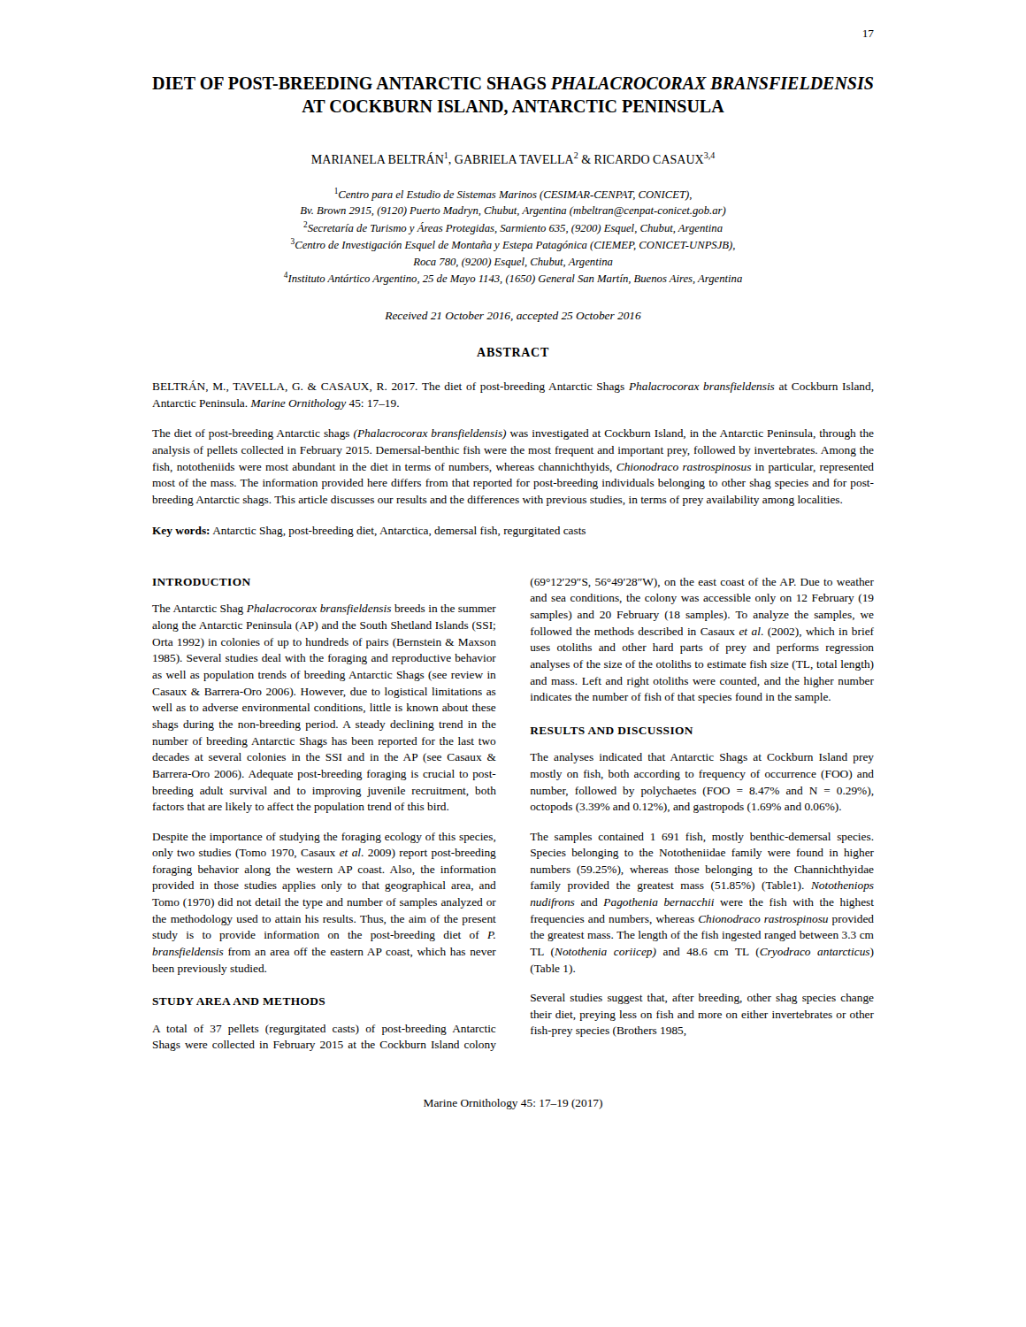17
Diet of post-breeding Antarctic Shags Phalacrocorax bransfieldensis at Cockburn Island, Antarctic Peninsula
MARIANELA BELTRÁN1, GABRIELA TAVELLA2 & RICARDO CASAUX3,4
1Centro para el Estudio de Sistemas Marinos (CESIMAR-CENPAT, CONICET),
Bv. Brown 2915, (9120) Puerto Madryn, Chubut, Argentina (mbeltran@cenpat-conicet.gob.ar)
2Secretaría de Turismo y Áreas Protegidas, Sarmiento 635, (9200) Esquel, Chubut, Argentina
3Centro de Investigación Esquel de Montaña y Estepa Patagónica (CIEMEP, CONICET-UNPSJB),
Roca 780, (9200) Esquel, Chubut, Argentina
4Instituto Antártico Argentino, 25 de Mayo 1143, (1650) General San Martín, Buenos Aires, Argentina
Received 21 October 2016, accepted 25 October 2016
ABSTRACT
BELTRÁN, M., TAVELLA, G. & CASAUX, R. 2017. The diet of post-breeding Antarctic Shags Phalacrocorax bransfieldensis at Cockburn Island, Antarctic Peninsula. Marine Ornithology 45: 17–19.
The diet of post-breeding Antarctic shags (Phalacrocorax bransfieldensis) was investigated at Cockburn Island, in the Antarctic Peninsula, through the analysis of pellets collected in February 2015. Demersal-benthic fish were the most frequent and important prey, followed by invertebrates. Among the fish, nototheniids were most abundant in the diet in terms of numbers, whereas channichthyids, Chionodraco rastrospinosus in particular, represented most of the mass. The information provided here differs from that reported for post-breeding individuals belonging to other shag species and for post-breeding Antarctic shags. This article discusses our results and the differences with previous studies, in terms of prey availability among localities.
Key words: Antarctic Shag, post-breeding diet, Antarctica, demersal fish, regurgitated casts
INTRODUCTION
The Antarctic Shag Phalacrocorax bransfieldensis breeds in the summer along the Antarctic Peninsula (AP) and the South Shetland Islands (SSI; Orta 1992) in colonies of up to hundreds of pairs (Bernstein & Maxson 1985). Several studies deal with the foraging and reproductive behavior as well as population trends of breeding Antarctic Shags (see review in Casaux & Barrera-Oro 2006). However, due to logistical limitations as well as to adverse environmental conditions, little is known about these shags during the non-breeding period. A steady declining trend in the number of breeding Antarctic Shags has been reported for the last two decades at several colonies in the SSI and in the AP (see Casaux & Barrera-Oro 2006). Adequate post-breeding foraging is crucial to post-breeding adult survival and to improving juvenile recruitment, both factors that are likely to affect the population trend of this bird.
Despite the importance of studying the foraging ecology of this species, only two studies (Tomo 1970, Casaux et al. 2009) report post-breeding foraging behavior along the western AP coast. Also, the information provided in those studies applies only to that geographical area, and Tomo (1970) did not detail the type and number of samples analyzed or the methodology used to attain his results. Thus, the aim of the present study is to provide information on the post-breeding diet of P. bransfieldensis from an area off the eastern AP coast, which has never been previously studied.
STUDY AREA AND METHODS
A total of 37 pellets (regurgitated casts) of post-breeding Antarctic Shags were collected in February 2015 at the Cockburn Island colony (69°12′29″S, 56°49′28″W), on the east coast of the AP. Due to weather and sea conditions, the colony was accessible only on 12 February (19 samples) and 20 February (18 samples). To analyze the samples, we followed the methods described in Casaux et al. (2002), which in brief uses otoliths and other hard parts of prey and performs regression analyses of the size of the otoliths to estimate fish size (TL, total length) and mass. Left and right otoliths were counted, and the higher number indicates the number of fish of that species found in the sample.
RESULTS AND DISCUSSION
The analyses indicated that Antarctic Shags at Cockburn Island prey mostly on fish, both according to frequency of occurrence (FOO) and number, followed by polychaetes (FOO = 8.47% and N = 0.29%), octopods (3.39% and 0.12%), and gastropods (1.69% and 0.06%).
The samples contained 1 691 fish, mostly benthic-demersal species. Species belonging to the Nototheniidae family were found in higher numbers (59.25%), whereas those belonging to the Channichthyidae family provided the greatest mass (51.85%) (Table1). Nototheniops nudifrons and Pagothenia bernacchii were the fish with the highest frequencies and numbers, whereas Chionodraco rastrospinosu provided the greatest mass. The length of the fish ingested ranged between 3.3 cm TL (Notothenia coriicep) and 48.6 cm TL (Cryodraco antarcticus) (Table 1).
Several studies suggest that, after breeding, other shag species change their diet, preying less on fish and more on either invertebrates or other fish-prey species (Brothers 1985,
Marine Ornithology 45: 17–19 (2017)